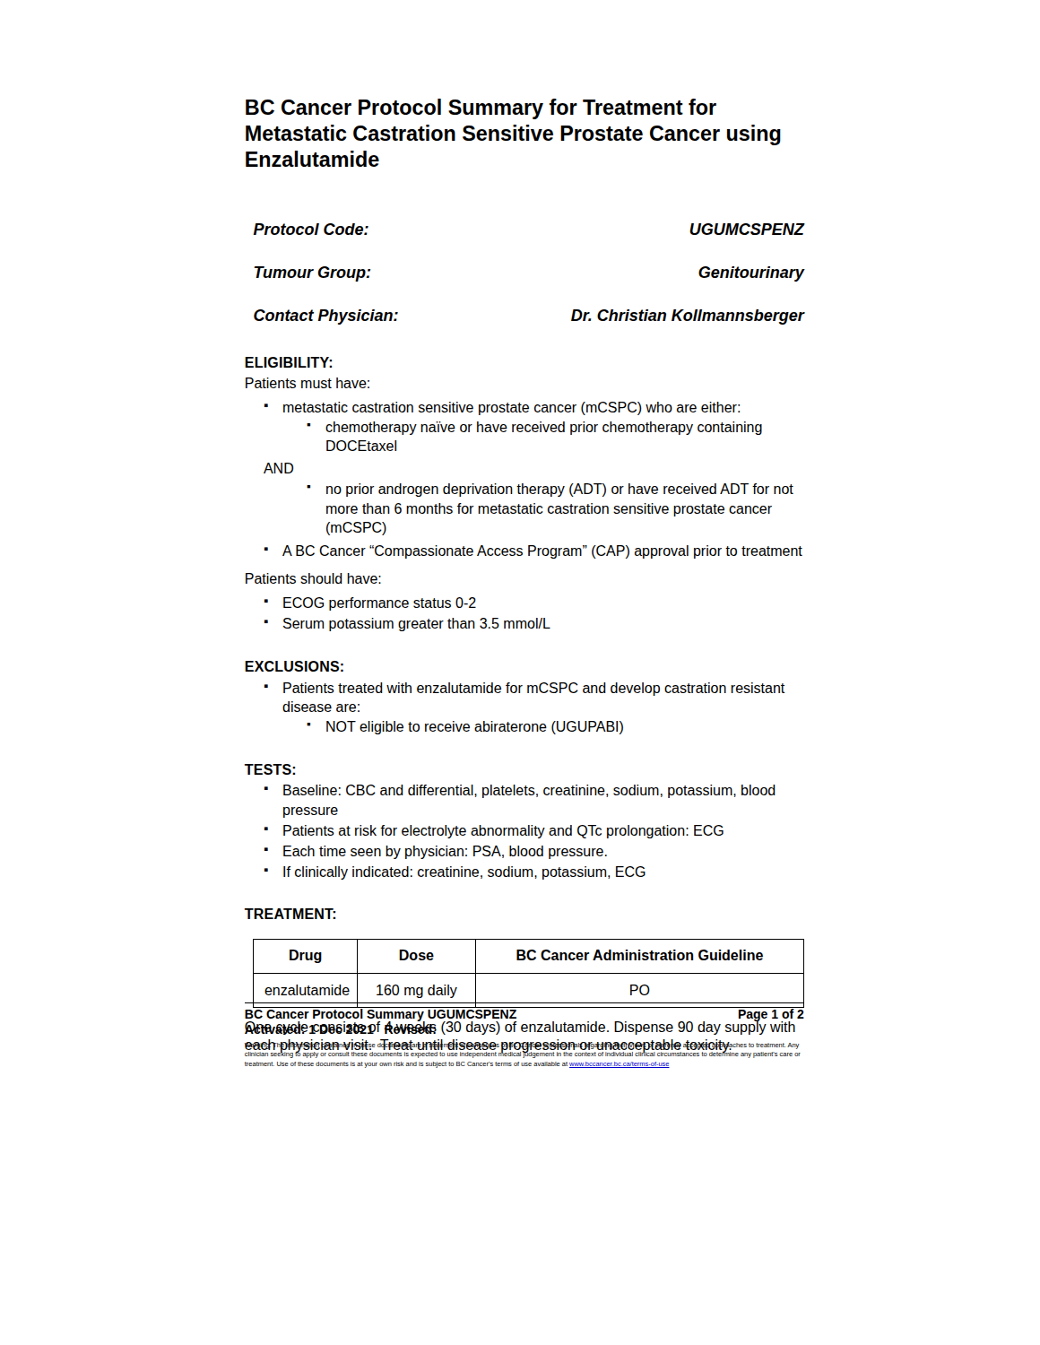BC Cancer Protocol Summary for Treatment for Metastatic Castration Sensitive Prostate Cancer using Enzalutamide
Protocol Code: UGUMCSPENZ
Tumour Group: Genitourinary
Contact Physician: Dr. Christian Kollmannsberger
ELIGIBILITY:
Patients must have:
metastatic castration sensitive prostate cancer (mCSPC) who are either:
chemotherapy naïve or have received prior chemotherapy containing DOCEtaxel
AND
no prior androgen deprivation therapy (ADT) or have received ADT for not more than 6 months for metastatic castration sensitive prostate cancer (mCSPC)
A BC Cancer “Compassionate Access Program” (CAP) approval prior to treatment
Patients should have:
ECOG performance status 0-2
Serum potassium greater than 3.5 mmol/L
EXCLUSIONS:
Patients treated with enzalutamide for mCSPC and develop castration resistant disease are:
NOT eligible to receive abiraterone (UGUPABI)
TESTS:
Baseline: CBC and differential, platelets, creatinine, sodium, potassium, blood pressure
Patients at risk for electrolyte abnormality and QTc prolongation: ECG
Each time seen by physician: PSA, blood pressure.
If clinically indicated: creatinine, sodium, potassium, ECG
TREATMENT:
| Drug | Dose | BC Cancer Administration Guideline |
| --- | --- | --- |
| enzalutamide | 160 mg daily | PO |
One cycle consists of 4 weeks (30 days) of enzalutamide. Dispense 90 day supply with each physician visit. Treat until disease progression or unacceptable toxicity.
BC Cancer Protocol Summary UGUMCSPENZ Page 1 of 2
Activated: 1 Dec 2021 Revised:
Warning: The information contained in these documents are a statement of consensus of BC Cancer professionals regarding their views of currently accepted approaches to treatment. Any clinician seeking to apply or consult these documents is expected to use independent medical judgement in the context of individual clinical circumstances to determine any patient's care or treatment. Use of these documents is at your own risk and is subject to BC Cancer's terms of use available at www.bccancer.bc.ca/terms-of-use